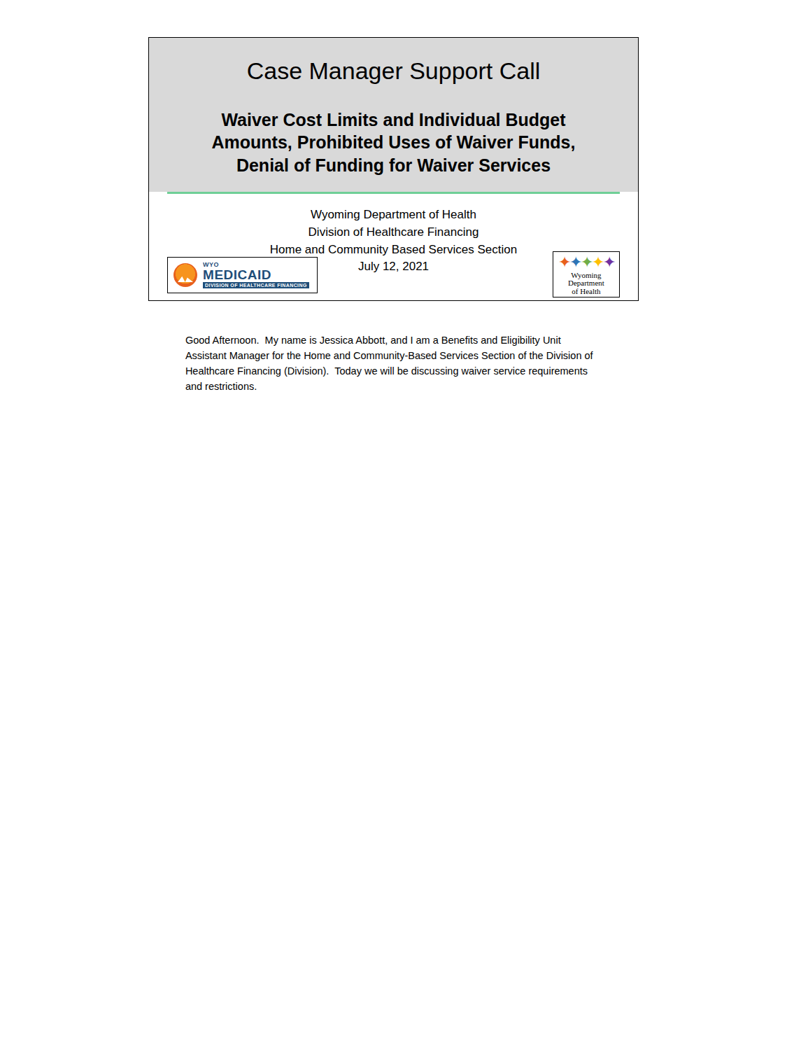Case Manager Support Call
Waiver Cost Limits and Individual Budget
Amounts, Prohibited Uses of Waiver Funds,
Denial of Funding for Waiver Services
Wyoming Department of Health
Division of Healthcare Financing
Home and Community Based Services Section
July 12, 2021
WYO
MEDICAID
DIVISION OF HEALTHCARE FINANCING
✦✦✦✦✦
Wyoming
Department
of Health
Good Afternoon. My name is Jessica Abbott, and I am a Benefits and Eligibility Unit Assistant Manager for the Home and Community-Based Services Section of the Division of Healthcare Financing (Division). Today we will be discussing waiver service requirements and restrictions.